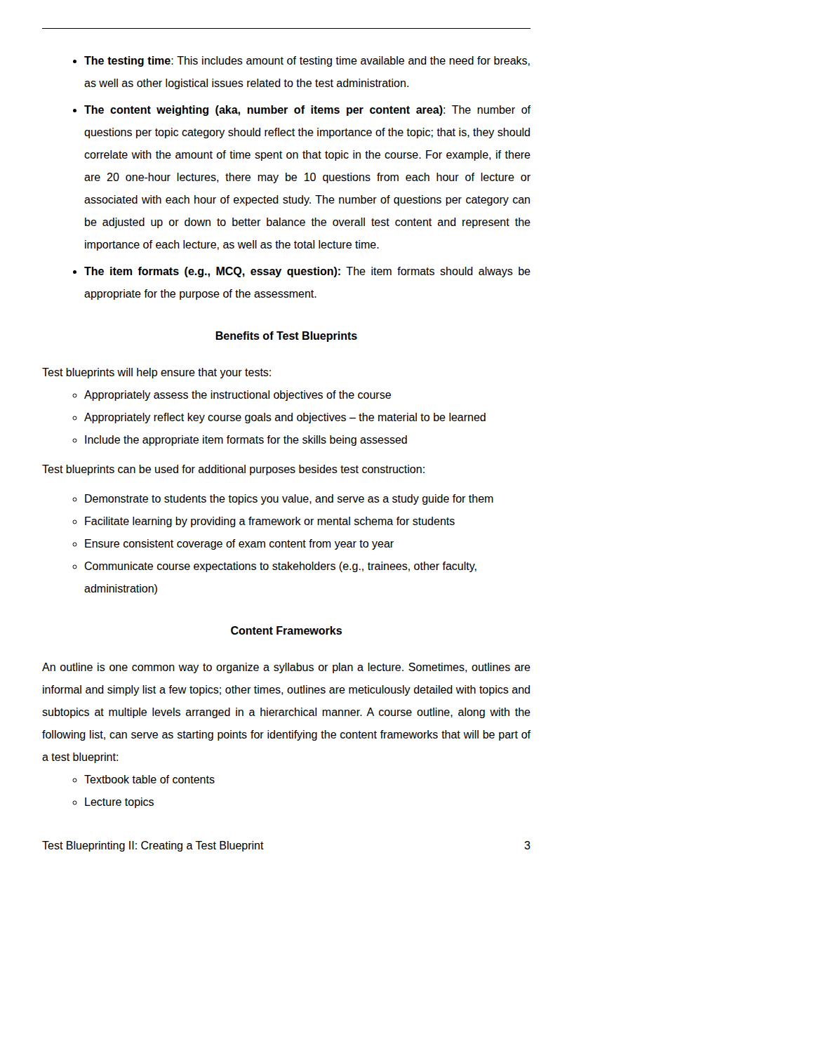The testing time: This includes amount of testing time available and the need for breaks, as well as other logistical issues related to the test administration.
The content weighting (aka, number of items per content area): The number of questions per topic category should reflect the importance of the topic; that is, they should correlate with the amount of time spent on that topic in the course. For example, if there are 20 one-hour lectures, there may be 10 questions from each hour of lecture or associated with each hour of expected study. The number of questions per category can be adjusted up or down to better balance the overall test content and represent the importance of each lecture, as well as the total lecture time.
The item formats (e.g., MCQ, essay question): The item formats should always be appropriate for the purpose of the assessment.
Benefits of Test Blueprints
Test blueprints will help ensure that your tests:
Appropriately assess the instructional objectives of the course
Appropriately reflect key course goals and objectives – the material to be learned
Include the appropriate item formats for the skills being assessed
Test blueprints can be used for additional purposes besides test construction:
Demonstrate to students the topics you value, and serve as a study guide for them
Facilitate learning by providing a framework or mental schema for students
Ensure consistent coverage of exam content from year to year
Communicate course expectations to stakeholders (e.g., trainees, other faculty, administration)
Content Frameworks
An outline is one common way to organize a syllabus or plan a lecture. Sometimes, outlines are informal and simply list a few topics; other times, outlines are meticulously detailed with topics and subtopics at multiple levels arranged in a hierarchical manner. A course outline, along with the following list, can serve as starting points for identifying the content frameworks that will be part of a test blueprint:
Textbook table of contents
Lecture topics
Test Blueprinting II: Creating a Test Blueprint 3